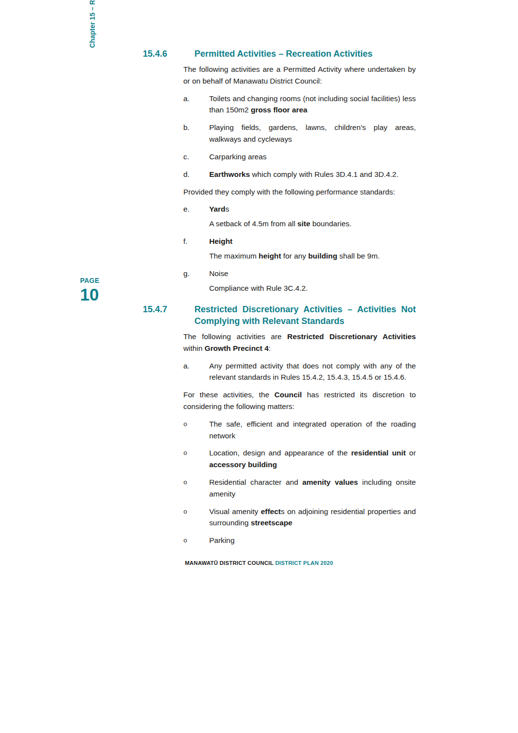Chapter 15 – Residential Zone
PAGE
10
15.4.6 Permitted Activities – Recreation Activities
The following activities are a Permitted Activity where undertaken by or on behalf of Manawatu District Council:
a.
Toilets and changing rooms (not including social facilities) less than 150m2 gross floor area
b.
Playing fields, gardens, lawns, children’s play areas, walkways and cycleways
c.
Carparking areas
d.
Earthworks which comply with Rules 3D.4.1 and 3D.4.2.
Provided they comply with the following performance standards:
e.
Yards
A setback of 4.5m from all site boundaries.
f.
Height
The maximum height for any building shall be 9m.
g.
Noise
Compliance with Rule 3C.4.2.
15.4.7 Restricted Discretionary Activities – Activities Not Complying with Relevant Standards
The following activities are Restricted Discretionary Activities within Growth Precinct 4:
a.
Any permitted activity that does not comply with any of the relevant standards in Rules 15.4.2, 15.4.3, 15.4.5 or 15.4.6.
For these activities, the Council has restricted its discretion to considering the following matters:
o
The safe, efficient and integrated operation of the roading network
o
Location, design and appearance of the residential unit or accessory building
o
Residential character and amenity values including onsite amenity
o
Visual amenity effects on adjoining residential properties and surrounding streetscape
o
Parking
MANAWATŪ DISTRICT COUNCIL DISTRICT PLAN 2020